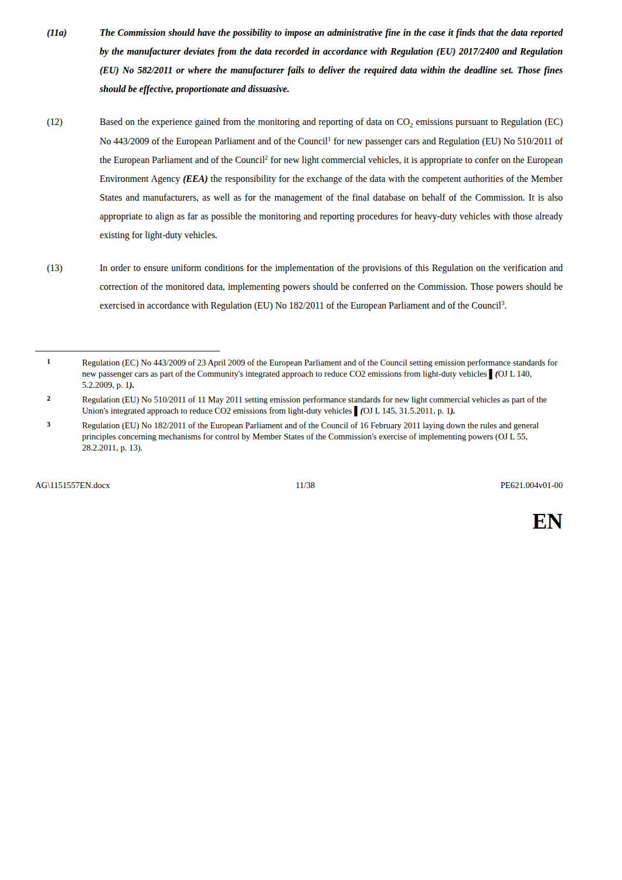(11a)
The Commission should have the possibility to impose an administrative fine in the case it finds that the data reported by the manufacturer deviates from the data recorded in accordance with Regulation (EU) 2017/2400 and Regulation (EU) No 582/2011 or where the manufacturer fails to deliver the required data within the deadline set. Those fines should be effective, proportionate and dissuasive.
(12)
Based on the experience gained from the monitoring and reporting of data on CO2 emissions pursuant to Regulation (EC) No 443/2009 of the European Parliament and of the Council1 for new passenger cars and Regulation (EU) No 510/2011 of the European Parliament and of the Council2 for new light commercial vehicles, it is appropriate to confer on the European Environment Agency (EEA) the responsibility for the exchange of the data with the competent authorities of the Member States and manufacturers, as well as for the management of the final database on behalf of the Commission. It is also appropriate to align as far as possible the monitoring and reporting procedures for heavy-duty vehicles with those already existing for light-duty vehicles.
(13)
In order to ensure uniform conditions for the implementation of the provisions of this Regulation on the verification and correction of the monitored data, implementing powers should be conferred on the Commission. Those powers should be exercised in accordance with Regulation (EU) No 182/2011 of the European Parliament and of the Council3.
1
Regulation (EC) No 443/2009 of 23 April 2009 of the European Parliament and of the Council setting emission performance standards for new passenger cars as part of the Community's integrated approach to reduce CO2 emissions from light-duty vehicles ▌(OJ L 140, 5.2.2009, p. 1).
2
Regulation (EU) No 510/2011 of 11 May 2011 setting emission performance standards for new light commercial vehicles as part of the Union's integrated approach to reduce CO2 emissions from light-duty vehicles ▌(OJ L 145, 31.5.2011, p. 1).
3
Regulation (EU) No 182/2011 of the European Parliament and of the Council of 16 February 2011 laying down the rules and general principles concerning mechanisms for control by Member States of the Commission's exercise of implementing powers (OJ L 55, 28.2.2011, p. 13).
AG\1151557EN.docx
11/38
PE621.004v01-00
EN